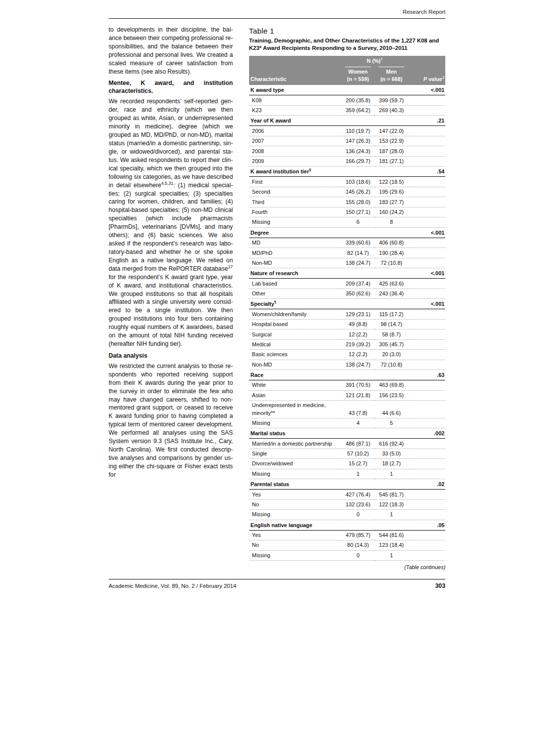Research Report
to developments in their discipline, the balance between their competing professional responsibilities, and the balance between their professional and personal lives. We created a scaled measure of career satisfaction from these items (see also Results).
Mentee, K award, and institution characteristics.
We recorded respondents’ self-reported gender, race and ethnicity (which we then grouped as white, Asian, or underrepresented minority in medicine), degree (which we grouped as MD, MD/PhD, or non-MD), marital status (married/in a domestic partnership, single, or widowed/divorced), and parental status. We asked respondents to report their clinical specialty, which we then grouped into the following six categories, as we have described in detail elsewhere4,5,31: (1) medical specialties; (2) surgical specialties; (3) specialties caring for women, children, and families; (4) hospital-based specialties; (5) non-MD clinical specialties (which include pharmacists [PharmDs], veterinarians [DVMs], and many others); and (6) basic sciences. We also asked if the respondent’s research was laboratory-based and whether he or she spoke English as a native language. We relied on data merged from the RePORTER database17 for the respondent’s K award grant type, year of K award, and institutional characteristics. We grouped institutions so that all hospitals affiliated with a single university were considered to be a single institution. We then grouped institutions into four tiers containing roughly equal numbers of K awardees, based on the amount of total NIH funding received (hereafter NIH funding tier).
Data analysis
We restricted the current analysis to those respondents who reported receiving support from their K awards during the year prior to the survey in order to eliminate the few who may have changed careers, shifted to nonmentored grant support, or ceased to receive K award funding prior to having completed a typical term of mentored career development. We performed all analyses using the SAS System version 9.3 (SAS Institute Inc., Cary, North Carolina). We first conducted descriptive analyses and comparisons by gender using either the chi-square or Fisher exact tests for
Table 1
Training, Demographic, and Other Characteristics of the 1,227 K08 and K23* Award Recipients Responding to a Survey, 2010–2011
| | N (%) † | |
| --- | --- | --- |
| Characteristic | Women (n = 559) | Men (n = 668) | P value ‡ |
| K award type | | | <.001 |
| K08 | 200 (35.8) | 399 (59.7) | |
| K23 | 359 (64.2) | 269 (40.3) | |
| Year of K award | | | .21 |
| 2006 | 110 (19.7) | 147 (22.0) | |
| 2007 | 147 (26.3) | 153 (22.9) | |
| 2008 | 136 (24.3) | 187 (28.0) | |
| 2009 | 166 (29.7) | 181 (27.1) | |
| K award institution tier § | | | .54 |
| First | 103 (18.6) | 122 (18.5) | |
| Second | 145 (26.2) | 195 (29.6) | |
| Third | 155 (28.0) | 183 (27.7) | |
| Fourth | 150 (27.1) | 160 (24.2) | |
| Missing | 6 | 8 | |
| Degree | | | <.001 |
| MD | 339 (60.6) | 406 (60.8) | |
| MD/PhD | 82 (14.7) | 190 (28.4) | |
| Non-MD | 138 (24.7) | 72 (10.8) | |
| Nature of research | | | <.001 |
| Lab based | 209 (37.4) | 425 (63.6) | |
| Other | 350 (62.6) | 243 (36.4) | |
| Specialty ¶ | | | <.001 |
| Women/children/family | 129 (23.1) | 115 (17.2) | |
| Hospital based | 49 (8.8) | 98 (14.7) | |
| Surgical | 12 (2.2) | 58 (8.7) | |
| Medical | 219 (39.2) | 305 (45.7) | |
| Basic sciences | 12 (2.2) | 20 (3.0) | |
| Non-MD | 138 (24.7) | 72 (10.8) | |
| Race | | | .63 |
| White | 391 (70.5) | 463 (69.8) | |
| Asian | 121 (21.8) | 156 (23.5) | |
| Underrepresented in medicine, minority** | 43 (7.8) | 44 (6.6) | |
| Missing | 4 | 5 | |
| Marital status | | | .002 |
| Married/in a domestic partnership | 486 (87.1) | 616 (92.4) | |
| Single | 57 (10.2) | 33 (5.0) | |
| Divorce/widowed | 15 (2.7) | 18 (2.7) | |
| Missing | 1 | 1 | |
| Parental status | | | .02 |
| Yes | 427 (76.4) | 545 (81.7) | |
| No | 132 (23.6) | 122 (18.3) | |
| Missing | 0 | 1 | |
| English native language | | | .05 |
| Yes | 479 (85.7) | 544 (81.6) | |
| No | 80 (14.3) | 123 (18.4) | |
| Missing | 0 | 1 | |
(Table continues)
Academic Medicine, Vol. 89, No. 2 / February 2014
303